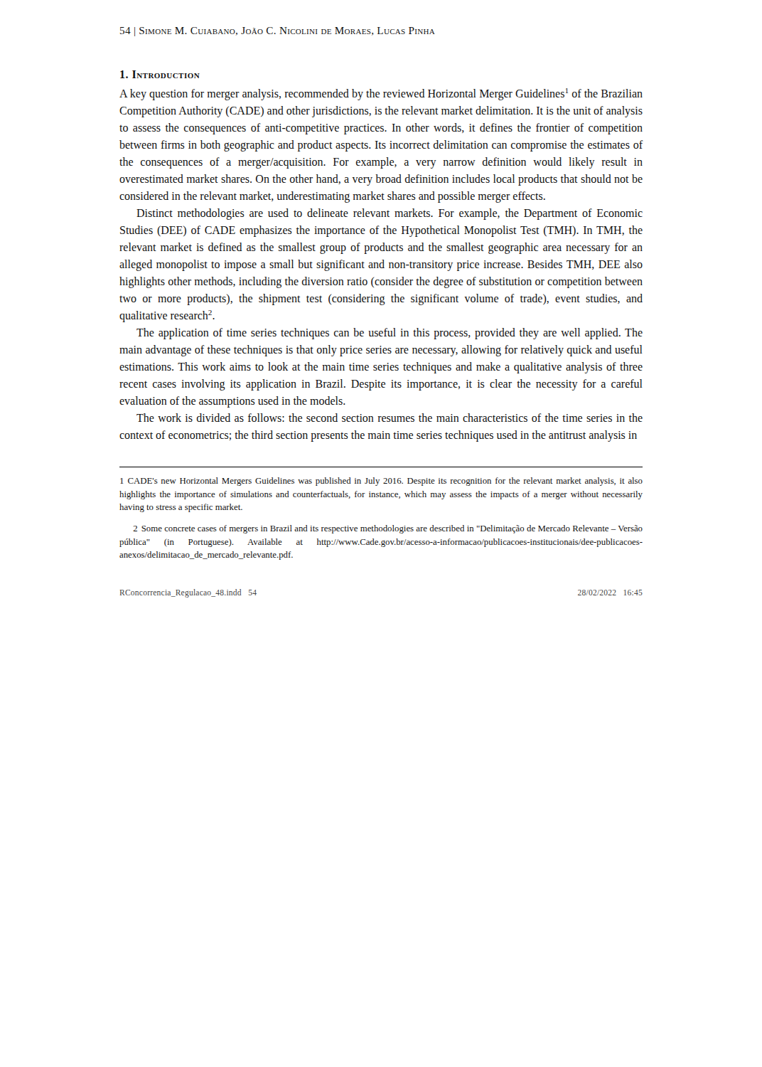54 | Simone M. Cuiabano, João C. Nicolini de Moraes, Lucas Pinha
1. Introduction
A key question for merger analysis, recommended by the reviewed Horizontal Merger Guidelines1 of the Brazilian Competition Authority (CADE) and other jurisdictions, is the relevant market delimitation. It is the unit of analysis to assess the consequences of anti-competitive practices. In other words, it defines the frontier of competition between firms in both geographic and product aspects. Its incorrect delimitation can compromise the estimates of the consequences of a merger/acquisition. For example, a very narrow definition would likely result in overestimated market shares. On the other hand, a very broad definition includes local products that should not be considered in the relevant market, underestimating market shares and possible merger effects.
Distinct methodologies are used to delineate relevant markets. For example, the Department of Economic Studies (DEE) of CADE emphasizes the importance of the Hypothetical Monopolist Test (TMH). In TMH, the relevant market is defined as the smallest group of products and the smallest geographic area necessary for an alleged monopolist to impose a small but significant and non-transitory price increase. Besides TMH, DEE also highlights other methods, including the diversion ratio (consider the degree of substitution or competition between two or more products), the shipment test (considering the significant volume of trade), event studies, and qualitative research2.
The application of time series techniques can be useful in this process, provided they are well applied. The main advantage of these techniques is that only price series are necessary, allowing for relatively quick and useful estimations. This work aims to look at the main time series techniques and make a qualitative analysis of three recent cases involving its application in Brazil. Despite its importance, it is clear the necessity for a careful evaluation of the assumptions used in the models.
The work is divided as follows: the second section resumes the main characteristics of the time series in the context of econometrics; the third section presents the main time series techniques used in the antitrust analysis in
1 CADE's new Horizontal Mergers Guidelines was published in July 2016. Despite its recognition for the relevant market analysis, it also highlights the importance of simulations and counterfactuals, for instance, which may assess the impacts of a merger without necessarily having to stress a specific market.
2 Some concrete cases of mergers in Brazil and its respective methodologies are described in "Delimitação de Mercado Relevante – Versão pública" (in Portuguese). Available at http://www.Cade.gov.br/acesso-a-informacao/publicacoes-institucionais/dee-publicacoes- anexos/delimitacao_de_mercado_relevante.pdf.
RConcorrencia_Regulacao_48.indd 54 28/02/2022 16:45